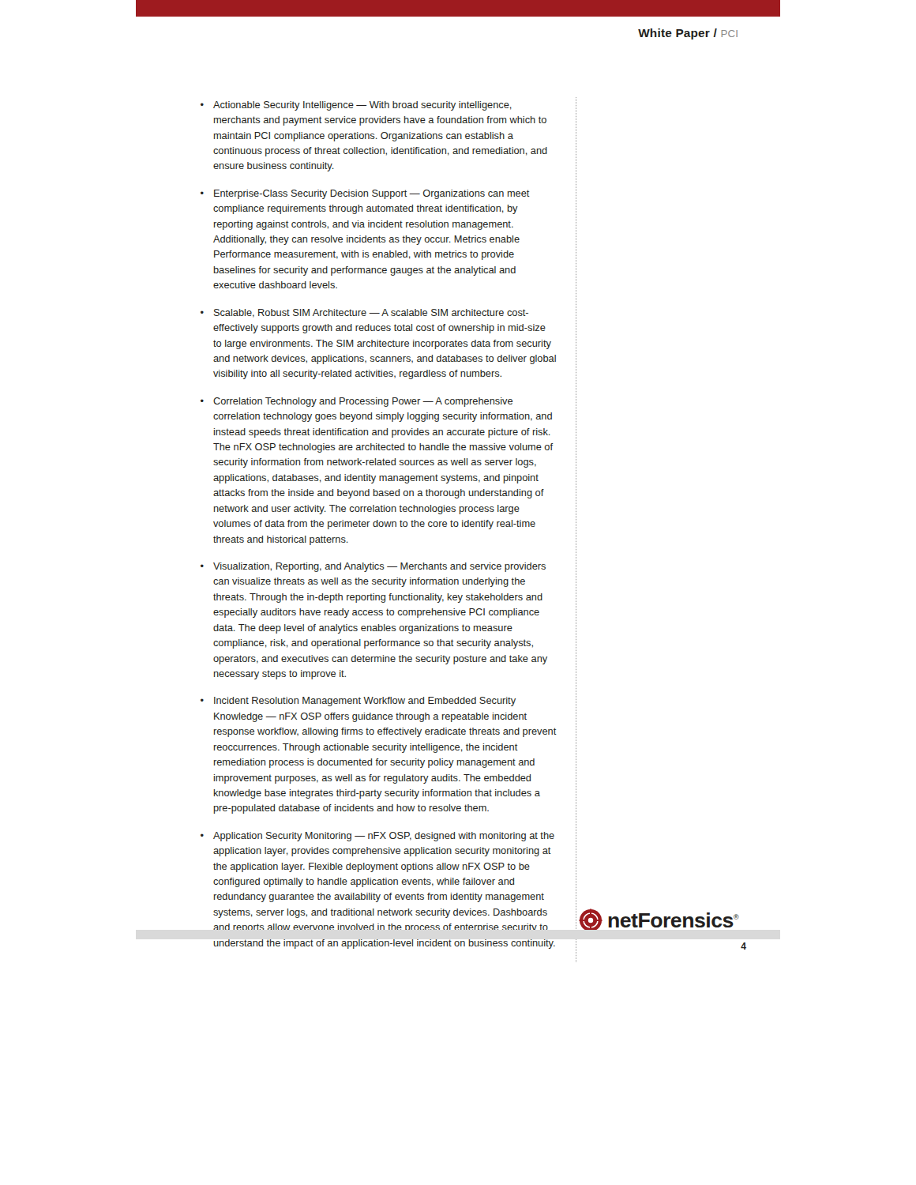White Paper / PCI
Actionable Security Intelligence — With broad security intelligence, merchants and payment service providers have a foundation from which to maintain PCI compliance operations. Organizations can establish a continuous process of threat collection, identification, and remediation, and ensure business continuity.
Enterprise-Class Security Decision Support — Organizations can meet compliance requirements through automated threat identification, by reporting against controls, and via incident resolution management. Additionally, they can resolve incidents as they occur. Metrics enable Performance measurement, with is enabled, with metrics to provide baselines for security and performance gauges at the analytical and executive dashboard levels.
Scalable, Robust SIM Architecture — A scalable SIM architecture cost-effectively supports growth and reduces total cost of ownership in mid-size to large environments. The SIM architecture incorporates data from security and network devices, applications, scanners, and databases to deliver global visibility into all security-related activities, regardless of numbers.
Correlation Technology and Processing Power — A comprehensive correlation technology goes beyond simply logging security information, and instead speeds threat identification and provides an accurate picture of risk. The nFX OSP technologies are architected to handle the massive volume of security information from network-related sources as well as server logs, applications, databases, and identity management systems, and pinpoint attacks from the inside and beyond based on a thorough understanding of network and user activity. The correlation technologies process large volumes of data from the perimeter down to the core to identify real-time threats and historical patterns.
Visualization, Reporting, and Analytics — Merchants and service providers can visualize threats as well as the security information underlying the threats. Through the in-depth reporting functionality, key stakeholders and especially auditors have ready access to comprehensive PCI compliance data. The deep level of analytics enables organizations to measure compliance, risk, and operational performance so that security analysts, operators, and executives can determine the security posture and take any necessary steps to improve it.
Incident Resolution Management Workflow and Embedded Security Knowledge — nFX OSP offers guidance through a repeatable incident response workflow, allowing firms to effectively eradicate threats and prevent reoccurrences. Through actionable security intelligence, the incident remediation process is documented for security policy management and improvement purposes, as well as for regulatory audits. The embedded knowledge base integrates third-party security information that includes a pre-populated database of incidents and how to resolve them.
Application Security Monitoring — nFX OSP, designed with monitoring at the application layer, provides comprehensive application security monitoring at the application layer. Flexible deployment options allow nFX OSP to be configured optimally to handle application events, while failover and redundancy guarantee the availability of events from identity management systems, server logs, and traditional network security devices. Dashboards and reports allow everyone involved in the process of enterprise security to understand the impact of an application-level incident on business continuity.
net Forensics®
4